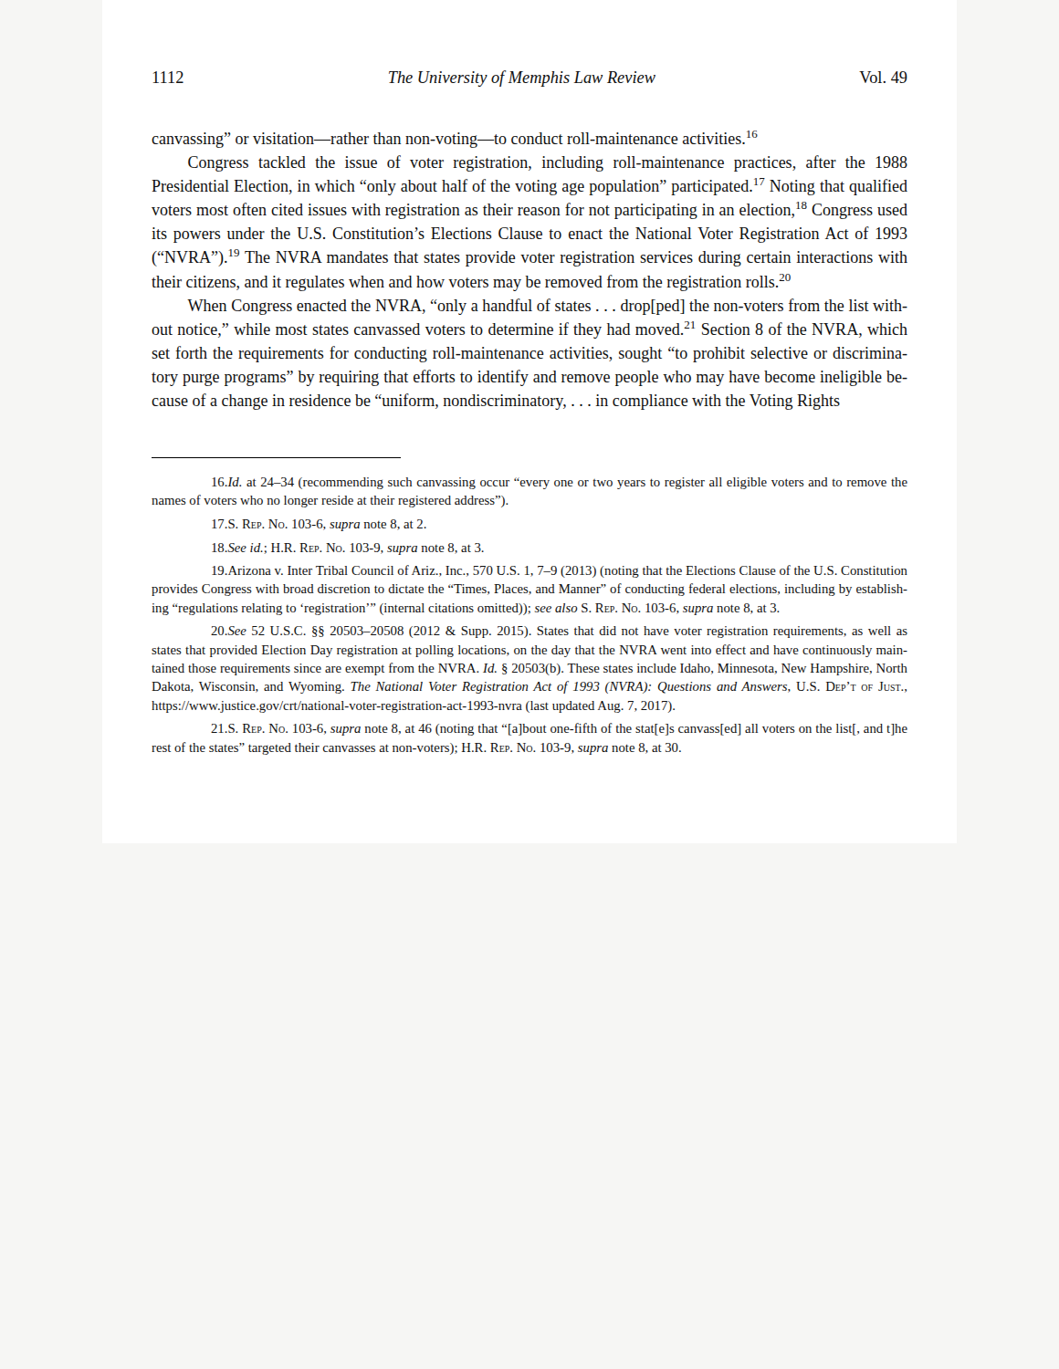1112 The University of Memphis Law Review Vol. 49
canvassing” or visitation—rather than non-voting—to conduct roll-maintenance activities.16
Congress tackled the issue of voter registration, including roll-maintenance practices, after the 1988 Presidential Election, in which “only about half of the voting age population” participated.17 Noting that qualified voters most often cited issues with registration as their reason for not participating in an election,18 Congress used its powers under the U.S. Constitution’s Elections Clause to enact the National Voter Registration Act of 1993 (“NVRA”).19 The NVRA mandates that states provide voter registration services during certain interactions with their citizens, and it regulates when and how voters may be removed from the registration rolls.20
When Congress enacted the NVRA, “only a handful of states . . . drop[ped] the non-voters from the list without notice,” while most states canvassed voters to determine if they had moved.21 Section 8 of the NVRA, which set forth the requirements for conducting roll-maintenance activities, sought “to prohibit selective or discriminatory purge programs” by requiring that efforts to identify and remove people who may have become ineligible because of a change in residence be “uniform, nondiscriminatory, . . . in compliance with the Voting Rights
16. Id. at 24–34 (recommending such canvassing occur “every one or two years to register all eligible voters and to remove the names of voters who no longer reside at their registered address”).
17. S. Rep. No. 103-6, supra note 8, at 2.
18. See id.; H.R. Rep. No. 103-9, supra note 8, at 3.
19. Arizona v. Inter Tribal Council of Ariz., Inc., 570 U.S. 1, 7–9 (2013) (noting that the Elections Clause of the U.S. Constitution provides Congress with broad discretion to dictate the “Times, Places, and Manner” of conducting federal elections, including by establishing “regulations relating to ‘registration’” (internal citations omitted)); see also S. Rep. No. 103-6, supra note 8, at 3.
20. See 52 U.S.C. §§ 20503–20508 (2012 & Supp. 2015). States that did not have voter registration requirements, as well as states that provided Election Day registration at polling locations, on the day that the NVRA went into effect and have continuously maintained those requirements since are exempt from the NVRA. Id. § 20503(b). These states include Idaho, Minnesota, New Hampshire, North Dakota, Wisconsin, and Wyoming. The National Voter Registration Act of 1993 (NVRA): Questions and Answers, U.S. Dep’t of Just., https://www.justice.gov/crt/national-voter-registration-act-1993-nvra (last updated Aug. 7, 2017).
21. S. Rep. No. 103-6, supra note 8, at 46 (noting that “[a]bout one-fifth of the stat[e]s canvass[ed] all voters on the list[, and t]he rest of the states” targeted their canvasses at non-voters); H.R. Rep. No. 103-9, supra note 8, at 30.